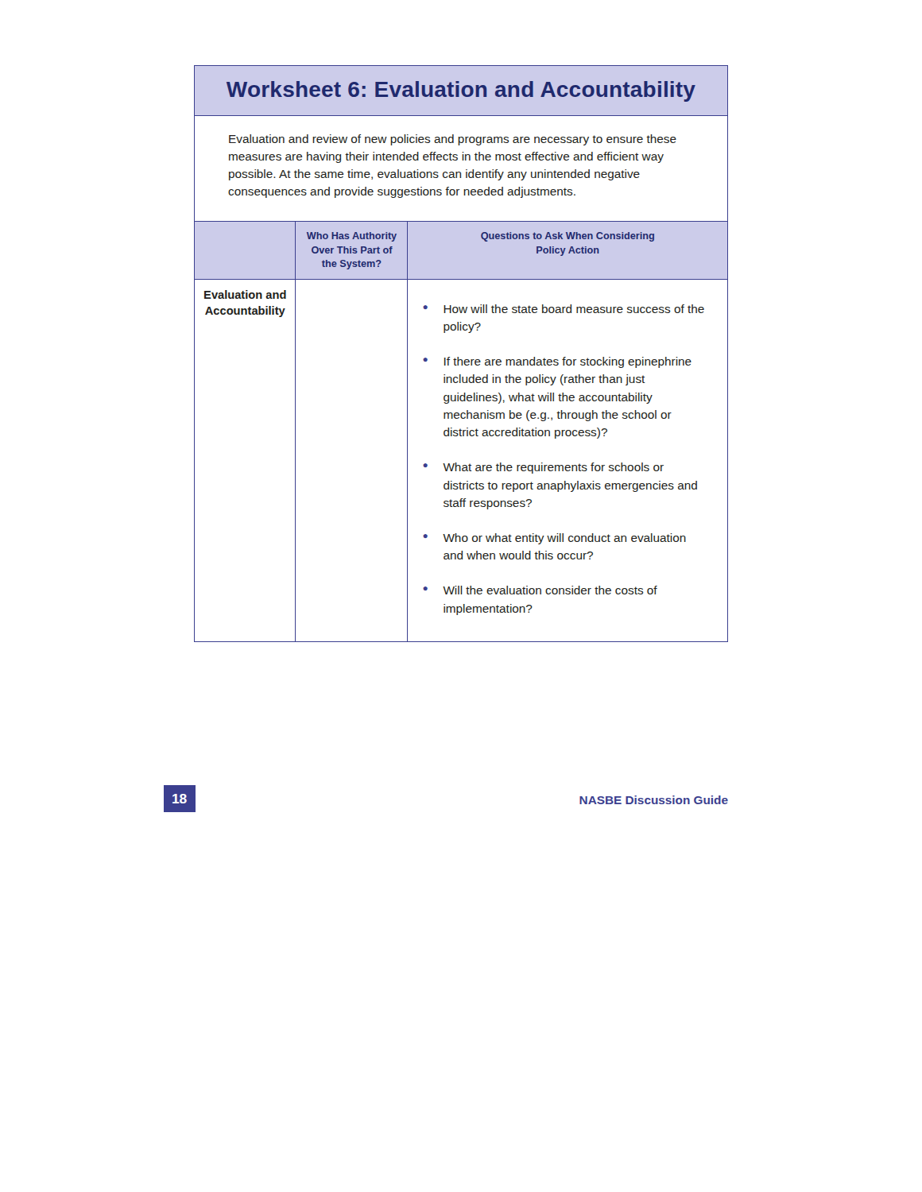| Worksheet 6: Evaluation and Accountability |
| Evaluation and review of new policies and programs are necessary to ensure these measures are having their intended effects in the most effective and efficient way possible. At the same time, evaluations can identify any unintended negative consequences and provide suggestions for needed adjustments. |
| | Who Has Authority Over This Part of the System? | Questions to Ask When Considering Policy Action |
| Evaluation and Accountability | | How will the state board measure success of the policy? If there are mandates for stocking epinephrine included in the policy (rather than just guidelines), what will the accountability mechanism be (e.g., through the school or district accreditation process)? What are the requirements for schools or districts to report anaphylaxis emergencies and staff responses? Who or what entity will conduct an evaluation and when would this occur? Will the evaluation consider the costs of implementation? |
18
NASBE Discussion Guide